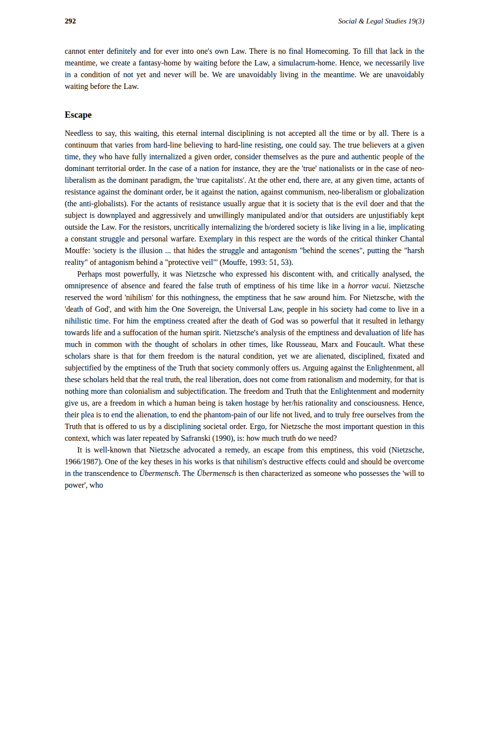292 Social & Legal Studies 19(3)
cannot enter definitely and for ever into one's own Law. There is no final Homecoming. To fill that lack in the meantime, we create a fantasy-home by waiting before the Law, a simulacrum-home. Hence, we necessarily live in a condition of not yet and never will be. We are unavoidably living in the meantime. We are unavoidably waiting before the Law.
Escape
Needless to say, this waiting, this eternal internal disciplining is not accepted all the time or by all. There is a continuum that varies from hard-line believing to hard-line resisting, one could say. The true believers at a given time, they who have fully internalized a given order, consider themselves as the pure and authentic people of the dominant territorial order. In the case of a nation for instance, they are the 'true' nationalists or in the case of neo-liberalism as the dominant paradigm, the 'true capitalists'. At the other end, there are, at any given time, actants of resistance against the dominant order, be it against the nation, against communism, neo-liberalism or globalization (the anti-globalists). For the actants of resistance usually argue that it is society that is the evil doer and that the subject is downplayed and aggressively and unwillingly manipulated and/or that outsiders are unjustifiably kept outside the Law. For the resistors, uncritically internalizing the b/ordered society is like living in a lie, implicating a constant struggle and personal warfare. Exemplary in this respect are the words of the critical thinker Chantal Mouffe: 'society is the illusion ... that hides the struggle and antagonism "behind the scenes", putting the "harsh reality" of antagonism behind a "protective veil"' (Mouffe, 1993: 51, 53).
Perhaps most powerfully, it was Nietzsche who expressed his discontent with, and critically analysed, the omnipresence of absence and feared the false truth of emptiness of his time like in a horror vacui. Nietzsche reserved the word 'nihilism' for this nothingness, the emptiness that he saw around him. For Nietzsche, with the 'death of God', and with him the One Sovereign, the Universal Law, people in his society had come to live in a nihilistic time. For him the emptiness created after the death of God was so powerful that it resulted in lethargy towards life and a suffocation of the human spirit. Nietzsche's analysis of the emptiness and devaluation of life has much in common with the thought of scholars in other times, like Rousseau, Marx and Foucault. What these scholars share is that for them freedom is the natural condition, yet we are alienated, disciplined, fixated and subjectified by the emptiness of the Truth that society commonly offers us. Arguing against the Enlightenment, all these scholars held that the real truth, the real liberation, does not come from rationalism and modernity, for that is nothing more than colonialism and subjectification. The freedom and Truth that the Enlightenment and modernity give us, are a freedom in which a human being is taken hostage by her/his rationality and consciousness. Hence, their plea is to end the alienation, to end the phantom-pain of our life not lived, and to truly free ourselves from the Truth that is offered to us by a disciplining societal order. Ergo, for Nietzsche the most important question in this context, which was later repeated by Safranski (1990), is: how much truth do we need?
It is well-known that Nietzsche advocated a remedy, an escape from this emptiness, this void (Nietzsche, 1966/1987). One of the key theses in his works is that nihilism's destructive effects could and should be overcome in the transcendence to Übermensch. The Übermensch is then characterized as someone who possesses the 'will to power', who